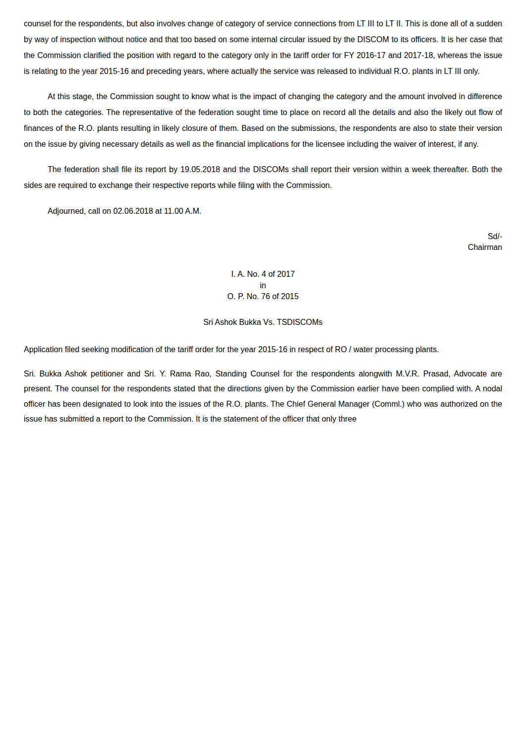counsel for the respondents, but also involves change of category of service connections from LT III to LT II. This is done all of a sudden by way of inspection without notice and that too based on some internal circular issued by the DISCOM to its officers. It is her case that the Commission clarified the position with regard to the category only in the tariff order for FY 2016-17 and 2017-18, whereas the issue is relating to the year 2015-16 and preceding years, where actually the service was released to individual R.O. plants in LT III only.
At this stage, the Commission sought to know what is the impact of changing the category and the amount involved in difference to both the categories. The representative of the federation sought time to place on record all the details and also the likely out flow of finances of the R.O. plants resulting in likely closure of them. Based on the submissions, the respondents are also to state their version on the issue by giving necessary details as well as the financial implications for the licensee including the waiver of interest, if any.
The federation shall file its report by 19.05.2018 and the DISCOMs shall report their version within a week thereafter. Both the sides are required to exchange their respective reports while filing with the Commission.
Adjourned, call on 02.06.2018 at 11.00 A.M.
Sd/-
Chairman
I. A. No. 4 of 2017
in
O. P. No. 76 of 2015
Sri Ashok Bukka Vs. TSDISCOMs
Application filed seeking modification of the tariff order for the year 2015-16 in respect of RO / water processing plants.
Sri. Bukka Ashok petitioner and Sri. Y. Rama Rao, Standing Counsel for the respondents alongwith M.V.R. Prasad, Advocate are present. The counsel for the respondents stated that the directions given by the Commission earlier have been complied with. A nodal officer has been designated to look into the issues of the R.O. plants. The Chief General Manager (Comml.) who was authorized on the issue has submitted a report to the Commission. It is the statement of the officer that only three